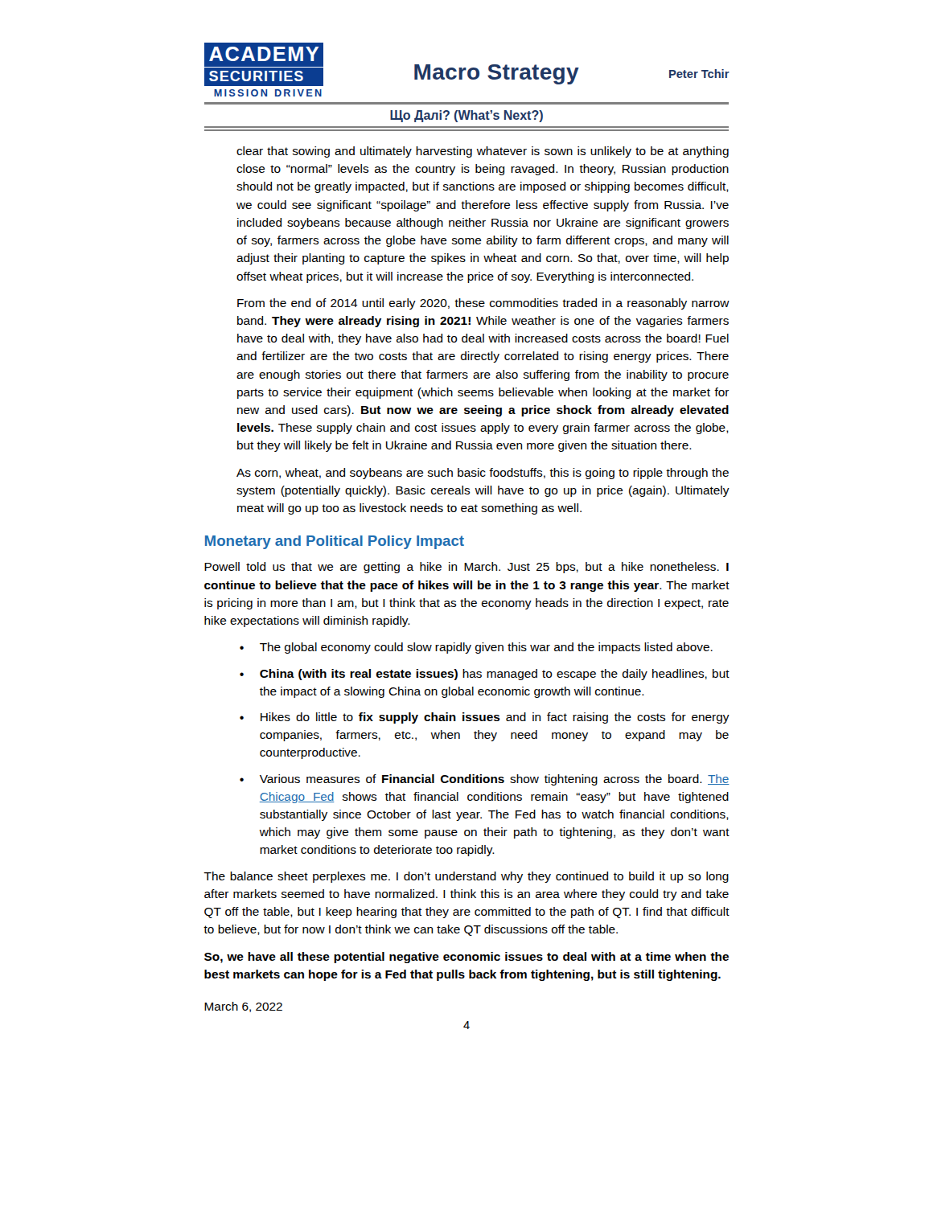ACADEMY
SECURITIES
MISSION DRIVEN
Macro Strategy
Peter Tchir
Що Далі? (What’s Next?)
clear that sowing and ultimately harvesting whatever is sown is unlikely to be at anything close to “normal” levels as the country is being ravaged. In theory, Russian production should not be greatly impacted, but if sanctions are imposed or shipping becomes difficult, we could see significant “spoilage” and therefore less effective supply from Russia. I’ve included soybeans because although neither Russia nor Ukraine are significant growers of soy, farmers across the globe have some ability to farm different crops, and many will adjust their planting to capture the spikes in wheat and corn. So that, over time, will help offset wheat prices, but it will increase the price of soy. Everything is interconnected.
From the end of 2014 until early 2020, these commodities traded in a reasonably narrow band. They were already rising in 2021! While weather is one of the vagaries farmers have to deal with, they have also had to deal with increased costs across the board! Fuel and fertilizer are the two costs that are directly correlated to rising energy prices. There are enough stories out there that farmers are also suffering from the inability to procure parts to service their equipment (which seems believable when looking at the market for new and used cars). But now we are seeing a price shock from already elevated levels. These supply chain and cost issues apply to every grain farmer across the globe, but they will likely be felt in Ukraine and Russia even more given the situation there.
As corn, wheat, and soybeans are such basic foodstuffs, this is going to ripple through the system (potentially quickly). Basic cereals will have to go up in price (again). Ultimately meat will go up too as livestock needs to eat something as well.
Monetary and Political Policy Impact
Powell told us that we are getting a hike in March. Just 25 bps, but a hike nonetheless. I continue to believe that the pace of hikes will be in the 1 to 3 range this year. The market is pricing in more than I am, but I think that as the economy heads in the direction I expect, rate hike expectations will diminish rapidly.
The global economy could slow rapidly given this war and the impacts listed above.
China (with its real estate issues) has managed to escape the daily headlines, but the impact of a slowing China on global economic growth will continue.
Hikes do little to fix supply chain issues and in fact raising the costs for energy companies, farmers, etc., when they need money to expand may be counterproductive.
Various measures of Financial Conditions show tightening across the board. The Chicago Fed shows that financial conditions remain “easy” but have tightened substantially since October of last year. The Fed has to watch financial conditions, which may give them some pause on their path to tightening, as they don’t want market conditions to deteriorate too rapidly.
The balance sheet perplexes me. I don’t understand why they continued to build it up so long after markets seemed to have normalized. I think this is an area where they could try and take QT off the table, but I keep hearing that they are committed to the path of QT. I find that difficult to believe, but for now I don’t think we can take QT discussions off the table.
So, we have all these potential negative economic issues to deal with at a time when the best markets can hope for is a Fed that pulls back from tightening, but is still tightening.
March 6, 2022
4